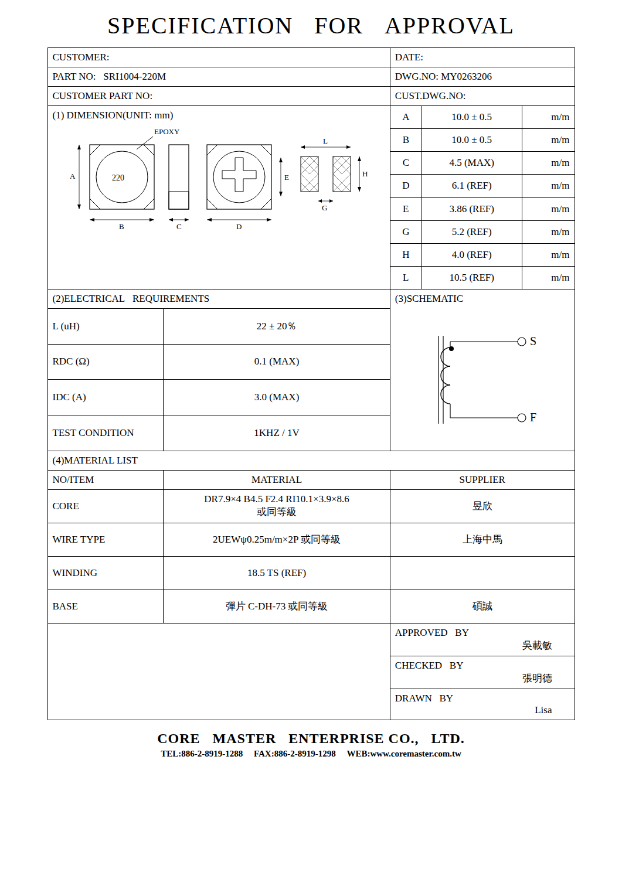SPECIFICATION FOR APPROVAL
| CUSTOMER: | DATE: |
| PART NO: SRI1004-220M | DWG.NO: MY0263206 |
| CUSTOMER PART NO: | CUST.DWG.NO: |
| (1) DIMENSION(UNIT: mm) EPOXY 220 A B C D E L H G | A | 10.0 ± 0.5 | m/m |
| B | 10.0 ± 0.5 | m/m |
| C | 4.5 (MAX) | m/m |
| D | 6.1 (REF) | m/m |
| E | 3.86 (REF) | m/m |
| G | 5.2 (REF) | m/m |
| H | 4.0 (REF) | m/m |
| L | 10.5 (REF) | m/m |
| (2)ELECTRICAL REQUIREMENTS | (3)SCHEMATIC |
| L (uH) | 22 ± 20％ | S F |
| RDC (Ω) | 0.1 (MAX) |
| IDC (A) | 3.0 (MAX) |
| TEST CONDITION | 1KHZ / 1V |
| (4)MATERIAL LIST |
| NO/ITEM | MATERIAL | SUPPLIER |
| CORE | DR7.9×4 B4.5 F2.4 RI10.1×3.9×8.6 或同等級 | 昱欣 |
| WIRE TYPE | 2UEWψ0.25m/m×2P 或同等級 | 上海中馬 |
| WINDING | 18.5 TS (REF) | |
| BASE | 彈片 C-DH-73 或同等級 | 碩誠 |
| | APPROVED BY 吳載敏 |
| CHECKED BY 張明德 |
| DRAWN BY Lisa |
CORE MASTER ENTERPRISE CO., LTD.
TEL:886-2-8919-1288 FAX:886-2-8919-1298 WEB:www.coremaster.com.tw